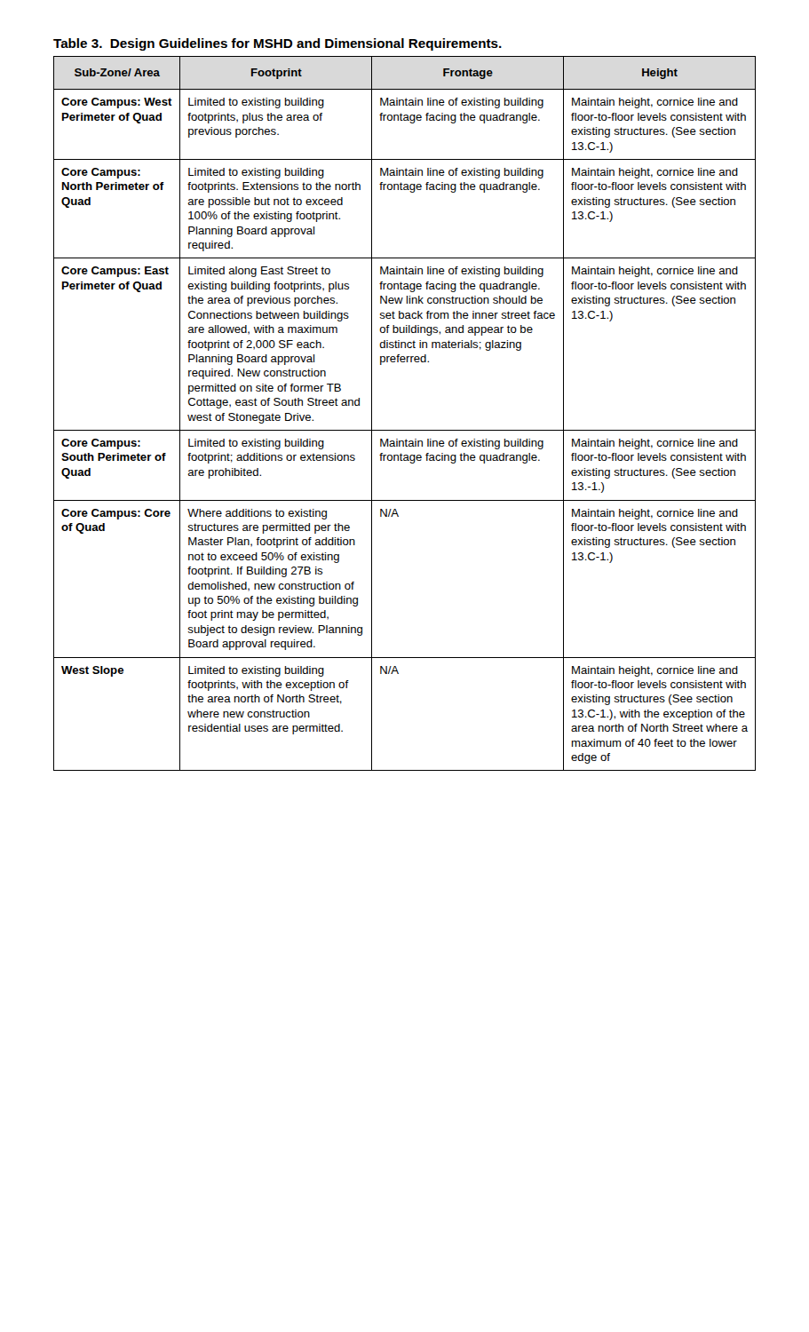Table 3. Design Guidelines for MSHD and Dimensional Requirements.
| Sub-Zone/ Area | Footprint | Frontage | Height |
| --- | --- | --- | --- |
| Core Campus: West Perimeter of Quad | Limited to existing building footprints, plus the area of previous porches. | Maintain line of existing building frontage facing the quadrangle. | Maintain height, cornice line and floor-to-floor levels consistent with existing structures. (See section 13.C-1.) |
| Core Campus: North Perimeter of Quad | Limited to existing building footprints. Extensions to the north are possible but not to exceed 100% of the existing footprint. Planning Board approval required. | Maintain line of existing building frontage facing the quadrangle. | Maintain height, cornice line and floor-to-floor levels consistent with existing structures. (See section 13.C-1.) |
| Core Campus: East Perimeter of Quad | Limited along East Street to existing building footprints, plus the area of previous porches. Connections between buildings are allowed, with a maximum footprint of 2,000 SF each. Planning Board approval required. New construction permitted on site of former TB Cottage, east of South Street and west of Stonegate Drive. | Maintain line of existing building frontage facing the quadrangle. New link construction should be set back from the inner street face of buildings, and appear to be distinct in materials; glazing preferred. | Maintain height, cornice line and floor-to-floor levels consistent with existing structures. (See section 13.C-1.) |
| Core Campus: South Perimeter of Quad | Limited to existing building footprint; additions or extensions are prohibited. | Maintain line of existing building frontage facing the quadrangle. | Maintain height, cornice line and floor-to-floor levels consistent with existing structures. (See section 13.-1.) |
| Core Campus: Core of Quad | Where additions to existing structures are permitted per the Master Plan, footprint of addition not to exceed 50% of existing footprint. If Building 27B is demolished, new construction of up to 50% of the existing building foot print may be permitted, subject to design review. Planning Board approval required. | N/A | Maintain height, cornice line and floor-to-floor levels consistent with existing structures. (See section 13.C-1.) |
| West Slope | Limited to existing building footprints, with the exception of the area north of North Street, where new construction residential uses are permitted. | N/A | Maintain height, cornice line and floor-to-floor levels consistent with existing structures (See section 13.C-1.), with the exception of the area north of North Street where a maximum of 40 feet to the lower edge of |